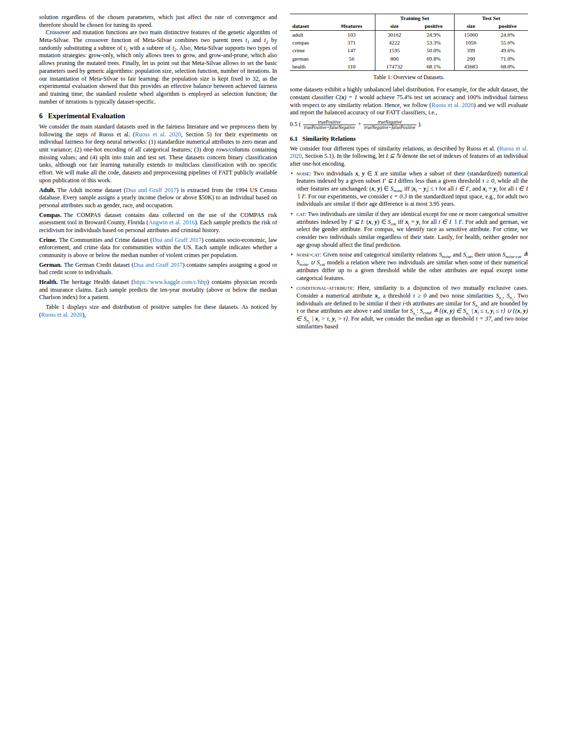solution regardless of the chosen parameters, which just affect the rate of convergence and therefore should be chosen for tuning its speed.
Crossover and mutation functions are two main distinctive features of the genetic algorithm of Meta-Silvae. The crossover function of Meta-Silvae combines two parent trees t1 and t2 by randomly substituting a subtree of t1 with a subtree of t2. Also, Meta-Silvae supports two types of mutation strategies: grow-only, which only allows trees to grow, and grow-and-prune, which also allows pruning the mutated trees. Finally, let us point out that Meta-Silvae allows to set the basic parameters used by generic algorithms: population size, selection function, number of iterations. In our instantiation of Meta-Silvae to fair learning: the population size is kept fixed to 32, as the experimental evaluation showed that this provides an effective balance between achieved fairness and training time; the standard roulette wheel algorithm is employed as selection function; the number of iterations is typically dataset-specific.
6 Experimental Evaluation
We consider the main standard datasets used in the fairness literature and we preprocess them by following the steps of Ruoss et al. (Ruoss et al. 2020, Section 5) for their experiments on individual fairness for deep neural networks: (1) standardize numerical attributes to zero mean and unit variance; (2) one-hot encoding of all categorical features; (3) drop rows/columns containing missing values; and (4) split into train and test set. These datasets concern binary classification tasks, although our fair learning naturally extends to multiclass classification with no specific effort. We will make all the code, datasets and preprocessing pipelines of FATT publicly available upon publication of this work.
Adult.
The Adult income dataset (Dua and Graff 2017) is extracted from the 1994 US Census database. Every sample assigns a yearly income (below or above $50K) to an individual based on personal attributes such as gender, race, and occupation.
Compas.
The COMPAS dataset contains data collected on the use of the COMPAS risk assessment tool in Broward County, Florida (Angwin et al. 2016). Each sample predicts the risk of recidivism for individuals based on personal attributes and criminal history.
Crime.
The Communities and Crime dataset (Dua and Graff 2017) contains socio-economic, law enforcement, and crime data for communities within the US. Each sample indicates whether a community is above or below the median number of violent crimes per population.
German.
The German Credit dataset (Dua and Graff 2017) contains samples assigning a good or bad credit score to individuals.
Health.
The heritage Health dataset (https://www.kaggle.com/c/hhp) contains physician records and insurance claims. Each sample predicts the ten-year mortality (above or below the median Charlson index) for a patient.
Table 1 displays size and distribution of positive samples for these datasets. As noticed by (Ruoss et al. 2020),
| | | Training Set | Test Set |
| --- | --- | --- | --- |
| dataset | #features | size | positive | size | positive |
| adult | 103 | 30162 | 24.9% | 15060 | 24.6% |
| compas | 371 | 4222 | 53.3% | 1056 | 55.6% |
| crime | 147 | 1595 | 50.0% | 399 | 49.6% |
| german | 56 | 800 | 69.8% | 200 | 71.0% |
| health | 110 | 174732 | 68.1% | 43683 | 68.0% |
Table 1: Overview of Datasets.
some datasets exhibit a highly unbalanced label distribution. For example, for the adult dataset, the constant classifier C(x) = 1 would achieve 75.4% test set accuracy and 100% individual fairness with respect to any similarity relation. Hence, we follow (Ruoss et al. 2020) and we will evaluate and report the balanced accuracy of our FATT classifiers, i.e.,
0.5 ( truePositive truePositive+falseNegative + trueNegative trueNegative+falsePositive ).
6.1 Similarity Relations
We consider four different types of similarity relations, as described by Ruoss et al. (Ruoss et al. 2020, Section 5.1). In the following, let I ⊆ ℕ denote the set of indexes of features of an individual after one-hot encoding.
noise: Two individuals x, y ∈ X are similar when a subset of their (standardized) numerical features indexed by a given subset I′ ⊆ I differs less than a given threshold τ ≥ 0, while all the other features are unchanged: (x, y) ∈ Snoise iff |xi − yi| ≤ τ for all i ∈ I′, and xi = yi for all i ∈ I ∖ I′. For our experiments, we consider ϵ = 0.3 in the standardized input space, e.g., for adult two individuals are similar if their age difference is at most 3.95 years.
cat: Two individuals are similar if they are identical except for one or more categorical sensitive attributes indexed by I′ ⊆ I: (x, y) ∈ Scat iff xi = yi for all i ∈ I ∖ I′. For adult and german, we select the gender attribute. For compas, we identify race as sensitive attribute. For crime, we consider two individuals similar regardless of their state. Lastly, for health, neither gender nor age group should affect the final prediction.
noise-cat: Given noise and categorical similarity relations Snoise and Scat, their union Snoise-cat ≜ Snoise ∪ Scat models a relation where two individuals are similar when some of their numerical attributes differ up to a given threshold while the other attributes are equal except some categorical features.
conditional-attribute: Here, similarity is a disjunction of two mutually exclusive cases. Consider a numerical attribute xi, a threshold τ ≥ 0 and two noise similarities Sn1, Sn2. Two individuals are defined to be similar if their i-th attributes are similar for Sn1 and are bounded by τ or these attributes are above τ and similar for Sn2: Scond ≜ {(x, y) ∈ Sn1 | xi ≤ τ, yi ≤ τ} ∪ {(x, y) ∈ Sn2 | xi > τ, yi > τ}. For adult, we consider the median age as threshold τ = 37, and two noise similarities based